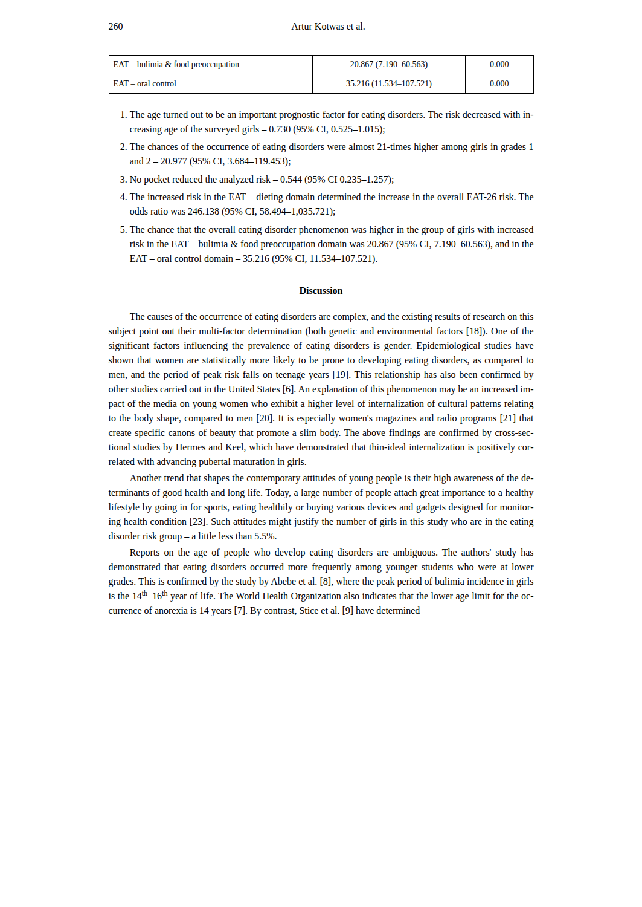260 Artur Kotwas et al.
| EAT – bulimia & food preoccupation | 20.867 (7.190–60.563) | 0.000 |
| EAT – oral control | 35.216 (11.534–107.521) | 0.000 |
The age turned out to be an important prognostic factor for eating disorders. The risk decreased with increasing age of the surveyed girls – 0.730 (95% CI, 0.525–1.015);
The chances of the occurrence of eating disorders were almost 21-times higher among girls in grades 1 and 2 – 20.977 (95% CI, 3.684–119.453);
No pocket reduced the analyzed risk – 0.544 (95% CI 0.235–1.257);
The increased risk in the EAT – dieting domain determined the increase in the overall EAT-26 risk. The odds ratio was 246.138 (95% CI, 58.494–1,035.721);
The chance that the overall eating disorder phenomenon was higher in the group of girls with increased risk in the EAT – bulimia & food preoccupation domain was 20.867 (95% CI, 7.190–60.563), and in the EAT – oral control domain – 35.216 (95% CI, 11.534–107.521).
Discussion
The causes of the occurrence of eating disorders are complex, and the existing results of research on this subject point out their multi-factor determination (both genetic and environmental factors [18]). One of the significant factors influencing the prevalence of eating disorders is gender. Epidemiological studies have shown that women are statistically more likely to be prone to developing eating disorders, as compared to men, and the period of peak risk falls on teenage years [19]. This relationship has also been confirmed by other studies carried out in the United States [6]. An explanation of this phenomenon may be an increased impact of the media on young women who exhibit a higher level of internalization of cultural patterns relating to the body shape, compared to men [20]. It is especially women's magazines and radio programs [21] that create specific canons of beauty that promote a slim body. The above findings are confirmed by cross-sectional studies by Hermes and Keel, which have demonstrated that thin-ideal internalization is positively correlated with advancing pubertal maturation in girls.
Another trend that shapes the contemporary attitudes of young people is their high awareness of the determinants of good health and long life. Today, a large number of people attach great importance to a healthy lifestyle by going in for sports, eating healthily or buying various devices and gadgets designed for monitoring health condition [23]. Such attitudes might justify the number of girls in this study who are in the eating disorder risk group – a little less than 5.5%.
Reports on the age of people who develop eating disorders are ambiguous. The authors' study has demonstrated that eating disorders occurred more frequently among younger students who were at lower grades. This is confirmed by the study by Abebe et al. [8], where the peak period of bulimia incidence in girls is the 14th–16th year of life. The World Health Organization also indicates that the lower age limit for the occurrence of anorexia is 14 years [7]. By contrast, Stice et al. [9] have determined